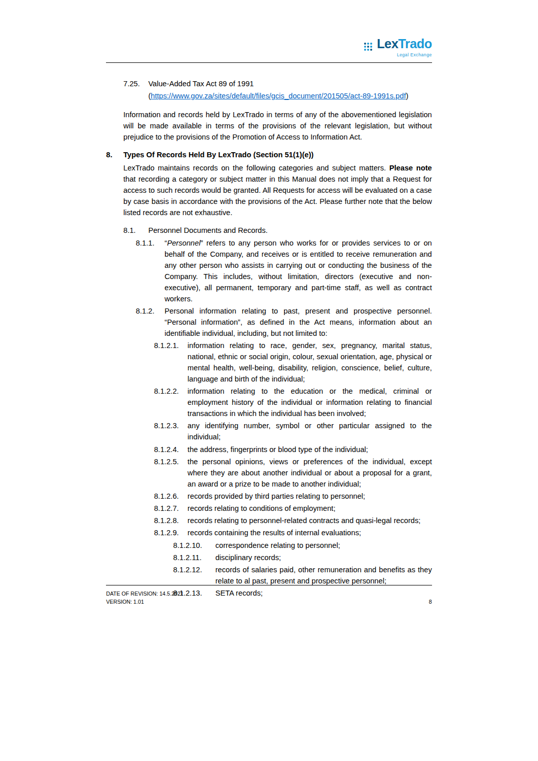Lex Trado
Legal Exchange
7.25.
Value-Added Tax Act 89 of 1991
(https://www.gov.za/sites/default/files/gcis_document/201505/act-89-1991s.pdf)
Information and records held by LexTrado in terms of any of the abovementioned legislation will be made available in terms of the provisions of the relevant legislation, but without prejudice to the provisions of the Promotion of Access to Information Act.
8.
Types Of Records Held By LexTrado (Section 51(1)(e))
LexTrado maintains records on the following categories and subject matters. Please note that recording a category or subject matter in this Manual does not imply that a Request for access to such records would be granted. All Requests for access will be evaluated on a case by case basis in accordance with the provisions of the Act. Please further note that the below listed records are not exhaustive.
8.1.
Personnel Documents and Records.
8.1.1.
“Personnel” refers to any person who works for or provides services to or on behalf of the Company, and receives or is entitled to receive remuneration and any other person who assists in carrying out or conducting the business of the Company. This includes, without limitation, directors (executive and non-executive), all permanent, temporary and part-time staff, as well as contract workers.
8.1.2.
Personal information relating to past, present and prospective personnel. “Personal information”, as defined in the Act means, information about an identifiable individual, including, but not limited to:
8.1.2.1.
information relating to race, gender, sex, pregnancy, marital status, national, ethnic or social origin, colour, sexual orientation, age, physical or mental health, well-being, disability, religion, conscience, belief, culture, language and birth of the individual;
8.1.2.2.
information relating to the education or the medical, criminal or employment history of the individual or information relating to financial transactions in which the individual has been involved;
8.1.2.3.
any identifying number, symbol or other particular assigned to the individual;
8.1.2.4.
the address, fingerprints or blood type of the individual;
8.1.2.5.
the personal opinions, views or preferences of the individual, except where they are about another individual or about a proposal for a grant, an award or a prize to be made to another individual;
8.1.2.6.
records provided by third parties relating to personnel;
8.1.2.7.
records relating to conditions of employment;
8.1.2.8.
records relating to personnel-related contracts and quasi-legal records;
8.1.2.9.
records containing the results of internal evaluations;
8.1.2.10.
correspondence relating to personnel;
8.1.2.11.
disciplinary records;
8.1.2.12.
records of salaries paid, other remuneration and benefits as they relate to al past, present and prospective personnel;
8.1.2.13.
SETA records;
DATE OF REVISION: 14.5.2021
VERSION: 1.01
8